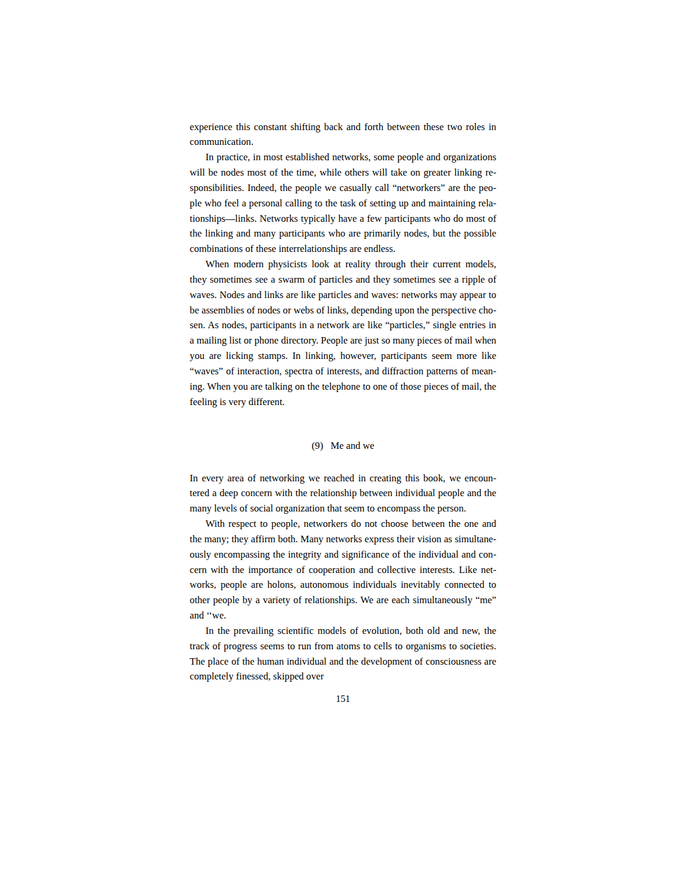experience this constant shifting back and forth between these two roles in communication.
In practice, in most established networks, some people and organizations will be nodes most of the time, while others will take on greater linking responsibilities. Indeed, the people we casually call “networkers” are the people who feel a personal calling to the task of setting up and maintaining relationships—links. Networks typically have a few participants who do most of the linking and many participants who are primarily nodes, but the possible combinations of these interrelationships are endless.
When modern physicists look at reality through their current models, they sometimes see a swarm of particles and they sometimes see a ripple of waves. Nodes and links are like particles and waves: networks may appear to be assemblies of nodes or webs of links, depending upon the perspective chosen. As nodes, participants in a network are like “particles,” single entries in a mailing list or phone directory. People are just so many pieces of mail when you are licking stamps. In linking, however, participants seem more like “waves” of interaction, spectra of interests, and diffraction patterns of meaning. When you are talking on the telephone to one of those pieces of mail, the feeling is very different.
(9) Me and we
In every area of networking we reached in creating this book, we encountered a deep concern with the relationship between individual people and the many levels of social organization that seem to encompass the person.
With respect to people, networkers do not choose between the one and the many; they affirm both. Many networks express their vision as simultaneously encompassing the integrity and significance of the individual and concern with the importance of cooperation and collective interests. Like networks, people are holons, autonomous individuals inevitably connected to other people by a variety of relationships. We are each simultaneously “me” and ‘‘we.
In the prevailing scientific models of evolution, both old and new, the track of progress seems to run from atoms to cells to organisms to societies. The place of the human individual and the development of consciousness are completely finessed, skipped over
151